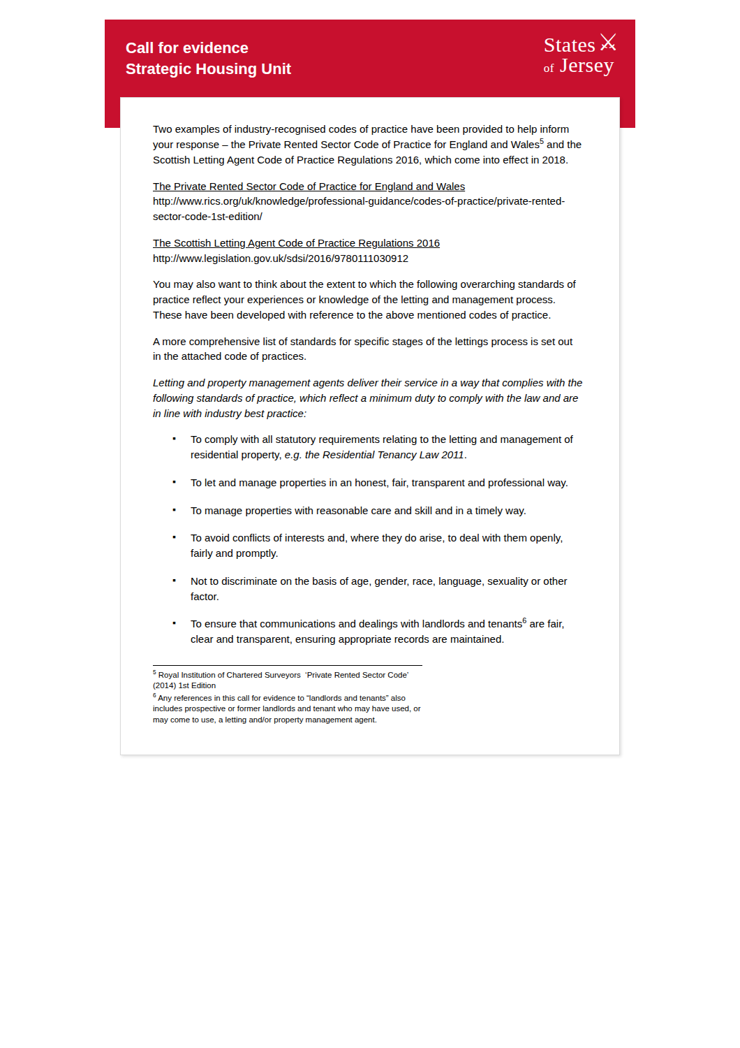Call for evidence
Strategic Housing Unit
⚔
States
of Jersey
Two examples of industry-recognised codes of practice have been provided to help inform your response – the Private Rented Sector Code of Practice for England and Wales5 and the Scottish Letting Agent Code of Practice Regulations 2016, which come into effect in 2018.
The Private Rented Sector Code of Practice for England and Wales http://www.rics.org/uk/knowledge/professional-guidance/codes-of-practice/private-rented-sector-code-1st-edition/ The Scottish Letting Agent Code of Practice Regulations 2016 http://www.legislation.gov.uk/sdsi/2016/9780111030912
You may also want to think about the extent to which the following overarching standards of practice reflect your experiences or knowledge of the letting and management process. These have been developed with reference to the above mentioned codes of practice.
A more comprehensive list of standards for specific stages of the lettings process is set out in the attached code of practices.
Letting and property management agents deliver their service in a way that complies with the following standards of practice, which reflect a minimum duty to comply with the law and are in line with industry best practice:
To comply with all statutory requirements relating to the letting and management of residential property, e.g. the Residential Tenancy Law 2011.
To let and manage properties in an honest, fair, transparent and professional way.
To manage properties with reasonable care and skill and in a timely way.
To avoid conflicts of interests and, where they do arise, to deal with them openly, fairly and promptly.
Not to discriminate on the basis of age, gender, race, language, sexuality or other factor.
To ensure that communications and dealings with landlords and tenants6 are fair, clear and transparent, ensuring appropriate records are maintained.
5 Royal Institution of Chartered Surveyors ‘Private Rented Sector Code’ (2014) 1st Edition
6 Any references in this call for evidence to “landlords and tenants” also includes prospective or former landlords and tenant who may have used, or may come to use, a letting and/or property management agent.